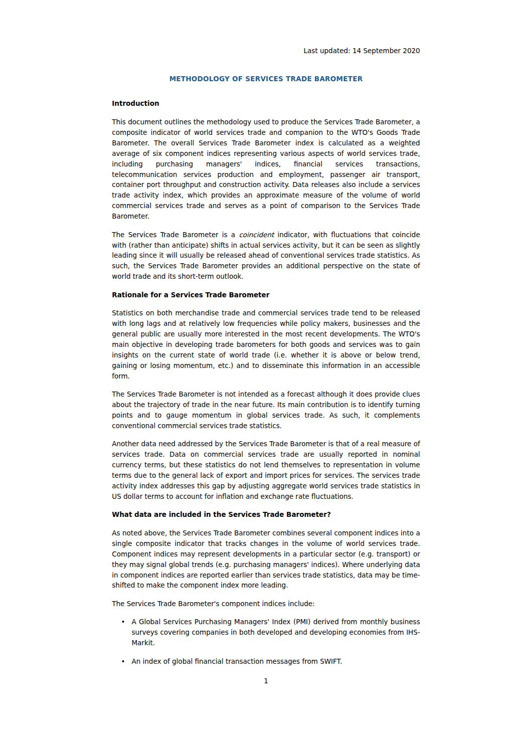Last updated: 14 September 2020
METHODOLOGY OF SERVICES TRADE BAROMETER
Introduction
This document outlines the methodology used to produce the Services Trade Barometer, a composite indicator of world services trade and companion to the WTO's Goods Trade Barometer. The overall Services Trade Barometer index is calculated as a weighted average of six component indices representing various aspects of world services trade, including purchasing managers' indices, financial services transactions, telecommunication services production and employment, passenger air transport, container port throughput and construction activity. Data releases also include a services trade activity index, which provides an approximate measure of the volume of world commercial services trade and serves as a point of comparison to the Services Trade Barometer.
The Services Trade Barometer is a coincident indicator, with fluctuations that coincide with (rather than anticipate) shifts in actual services activity, but it can be seen as slightly leading since it will usually be released ahead of conventional services trade statistics. As such, the Services Trade Barometer provides an additional perspective on the state of world trade and its short-term outlook.
Rationale for a Services Trade Barometer
Statistics on both merchandise trade and commercial services trade tend to be released with long lags and at relatively low frequencies while policy makers, businesses and the general public are usually more interested in the most recent developments. The WTO's main objective in developing trade barometers for both goods and services was to gain insights on the current state of world trade (i.e. whether it is above or below trend, gaining or losing momentum, etc.) and to disseminate this information in an accessible form.
The Services Trade Barometer is not intended as a forecast although it does provide clues about the trajectory of trade in the near future. Its main contribution is to identify turning points and to gauge momentum in global services trade. As such, it complements conventional commercial services trade statistics.
Another data need addressed by the Services Trade Barometer is that of a real measure of services trade. Data on commercial services trade are usually reported in nominal currency terms, but these statistics do not lend themselves to representation in volume terms due to the general lack of export and import prices for services. The services trade activity index addresses this gap by adjusting aggregate world services trade statistics in US dollar terms to account for inflation and exchange rate fluctuations.
What data are included in the Services Trade Barometer?
As noted above, the Services Trade Barometer combines several component indices into a single composite indicator that tracks changes in the volume of world services trade. Component indices may represent developments in a particular sector (e.g. transport) or they may signal global trends (e.g. purchasing managers' indices). Where underlying data in component indices are reported earlier than services trade statistics, data may be time-shifted to make the component index more leading.
The Services Trade Barometer's component indices include:
A Global Services Purchasing Managers' Index (PMI) derived from monthly business surveys covering companies in both developed and developing economies from IHS-Markit.
An index of global financial transaction messages from SWIFT.
1